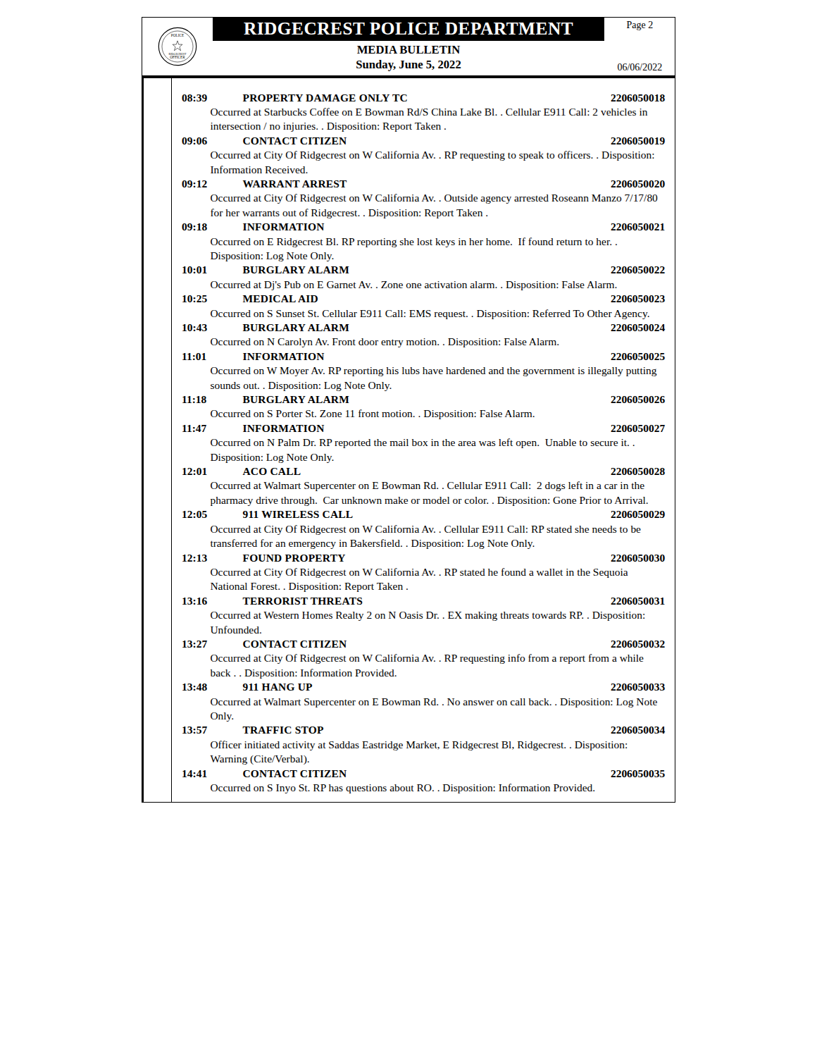POLICE OFFICER RIDGECREST
RIDGECREST POLICE DEPARTMENT
MEDIA BULLETIN
Sunday, June 5, 2022
Page 2
06/06/2022
08:39 PROPERTY DAMAGE ONLY TC 2206050018
Occurred at Starbucks Coffee on E Bowman Rd/S China Lake Bl. . Cellular E911 Call: 2 vehicles in intersection / no injuries. . Disposition: Report Taken .
09:06 CONTACT CITIZEN 2206050019
Occurred at City Of Ridgecrest on W California Av. . RP requesting to speak to officers. . Disposition: Information Received.
09:12 WARRANT ARREST 2206050020
Occurred at City Of Ridgecrest on W California Av. . Outside agency arrested Roseann Manzo 7/17/80 for her warrants out of Ridgecrest. . Disposition: Report Taken .
09:18 INFORMATION 2206050021
Occurred on E Ridgecrest Bl. RP reporting she lost keys in her home. If found return to her. . Disposition: Log Note Only.
10:01 BURGLARY ALARM 2206050022
Occurred at Dj's Pub on E Garnet Av. . Zone one activation alarm. . Disposition: False Alarm.
10:25 MEDICAL AID 2206050023
Occurred on S Sunset St. Cellular E911 Call: EMS request. . Disposition: Referred To Other Agency.
10:43 BURGLARY ALARM 2206050024
Occurred on N Carolyn Av. Front door entry motion. . Disposition: False Alarm.
11:01 INFORMATION 2206050025
Occurred on W Moyer Av. RP reporting his lubs have hardened and the government is illegally putting sounds out. . Disposition: Log Note Only.
11:18 BURGLARY ALARM 2206050026
Occurred on S Porter St. Zone 11 front motion. . Disposition: False Alarm.
11:47 INFORMATION 2206050027
Occurred on N Palm Dr. RP reported the mail box in the area was left open. Unable to secure it. . Disposition: Log Note Only.
12:01 ACO CALL 2206050028
Occurred at Walmart Supercenter on E Bowman Rd. . Cellular E911 Call: 2 dogs left in a car in the pharmacy drive through. Car unknown make or model or color. . Disposition: Gone Prior to Arrival.
12:05 911 WIRELESS CALL 2206050029
Occurred at City Of Ridgecrest on W California Av. . Cellular E911 Call: RP stated she needs to be transferred for an emergency in Bakersfield. . Disposition: Log Note Only.
12:13 FOUND PROPERTY 2206050030
Occurred at City Of Ridgecrest on W California Av. . RP stated he found a wallet in the Sequoia National Forest. . Disposition: Report Taken .
13:16 TERRORIST THREATS 2206050031
Occurred at Western Homes Realty 2 on N Oasis Dr. . EX making threats towards RP. . Disposition: Unfounded.
13:27 CONTACT CITIZEN 2206050032
Occurred at City Of Ridgecrest on W California Av. . RP requesting info from a report from a while back . . Disposition: Information Provided.
13:48 911 HANG UP 2206050033
Occurred at Walmart Supercenter on E Bowman Rd. . No answer on call back. . Disposition: Log Note Only.
13:57 TRAFFIC STOP 2206050034
Officer initiated activity at Saddas Eastridge Market, E Ridgecrest Bl, Ridgecrest. . Disposition: Warning (Cite/Verbal).
14:41 CONTACT CITIZEN 2206050035
Occurred on S Inyo St. RP has questions about RO. . Disposition: Information Provided.